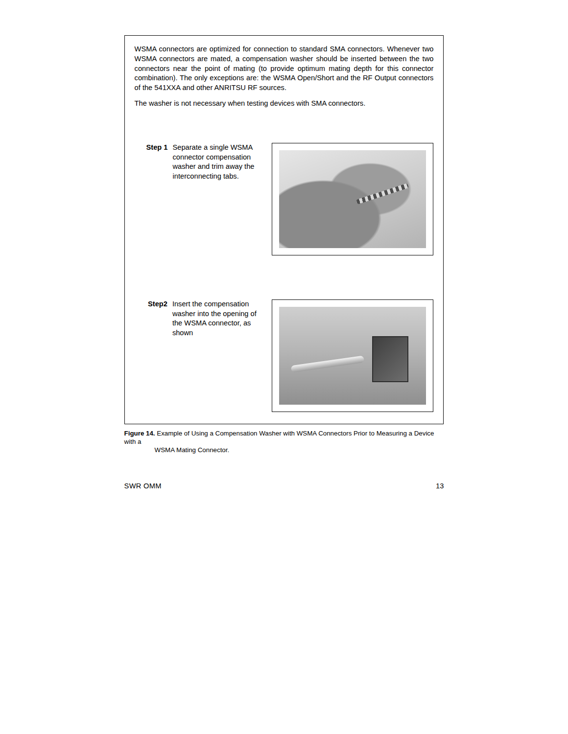WSMA connectors are optimized for connection to standard SMA connectors. Whenever two WSMA connectors are mated, a compensation washer should be inserted between the two connectors near the point of mating (to provide optimum mating depth for this connector combination). The only exceptions are: the WSMA Open/Short and the RF Output connectors of the 541XXA and other ANRITSU RF sources.
The washer is not necessary when testing devices with SMA connectors.
Step 1
Separate a single WSMA connector compensation washer and trim away the interconnecting tabs.
Step2
Insert the compensation washer into the opening of the WSMA connector, as shown
Figure 14. Example of Using a Compensation Washer with WSMA Connectors Prior to Measuring a Device with a WSMA Mating Connector.
SWR OMM
13